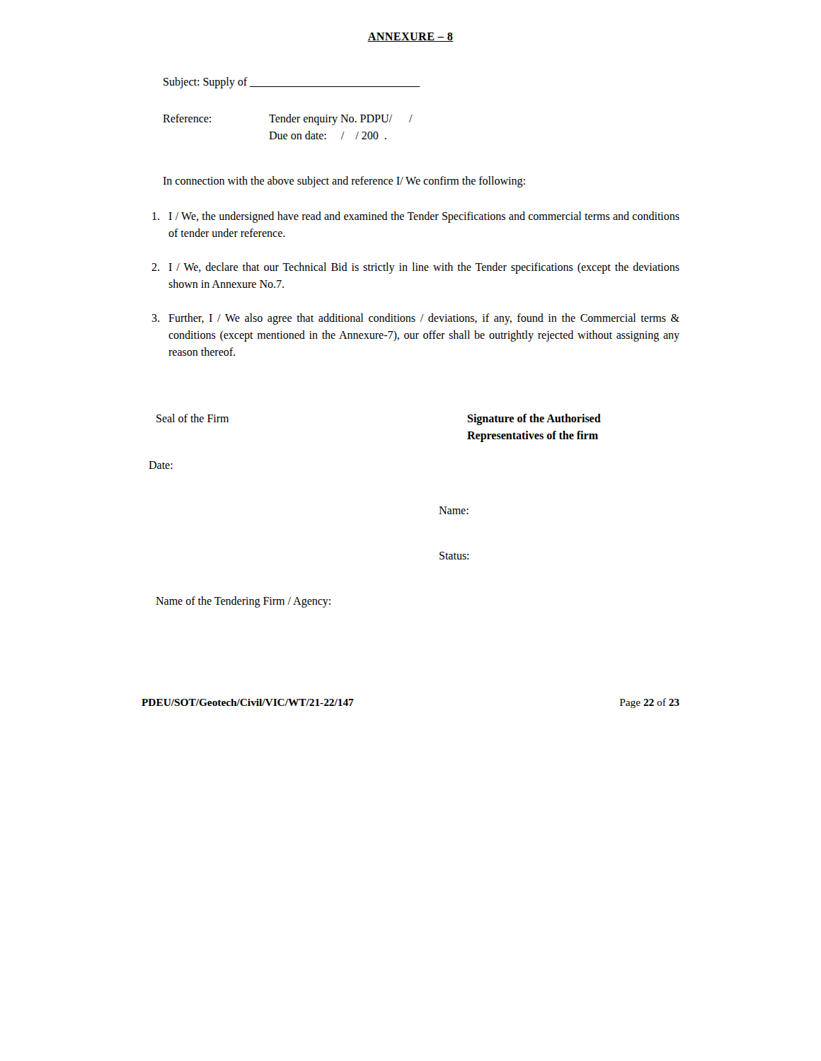ANNEXURE – 8
Subject: Supply of ______________________________
Reference:
Tender enquiry No. PDPU/ /
Due on date: / / 200 .
In connection with the above subject and reference I/ We confirm the following:
I / We, the undersigned have read and examined the Tender Specifications and commercial terms and conditions of tender under reference.
I / We, declare that our Technical Bid is strictly in line with the Tender specifications (except the deviations shown in Annexure No.7.
Further, I / We also agree that additional conditions / deviations, if any, found in the Commercial terms & conditions (except mentioned in the Annexure-7), our offer shall be outrightly rejected without assigning any reason thereof.
Seal of the Firm
Signature of the Authorised
Representatives of the firm
Date:
Name:
Status:
Name of the Tendering Firm / Agency:
PDEU/SOT/Geotech/Civil/VIC/WT/21-22/147
Page 22 of 23